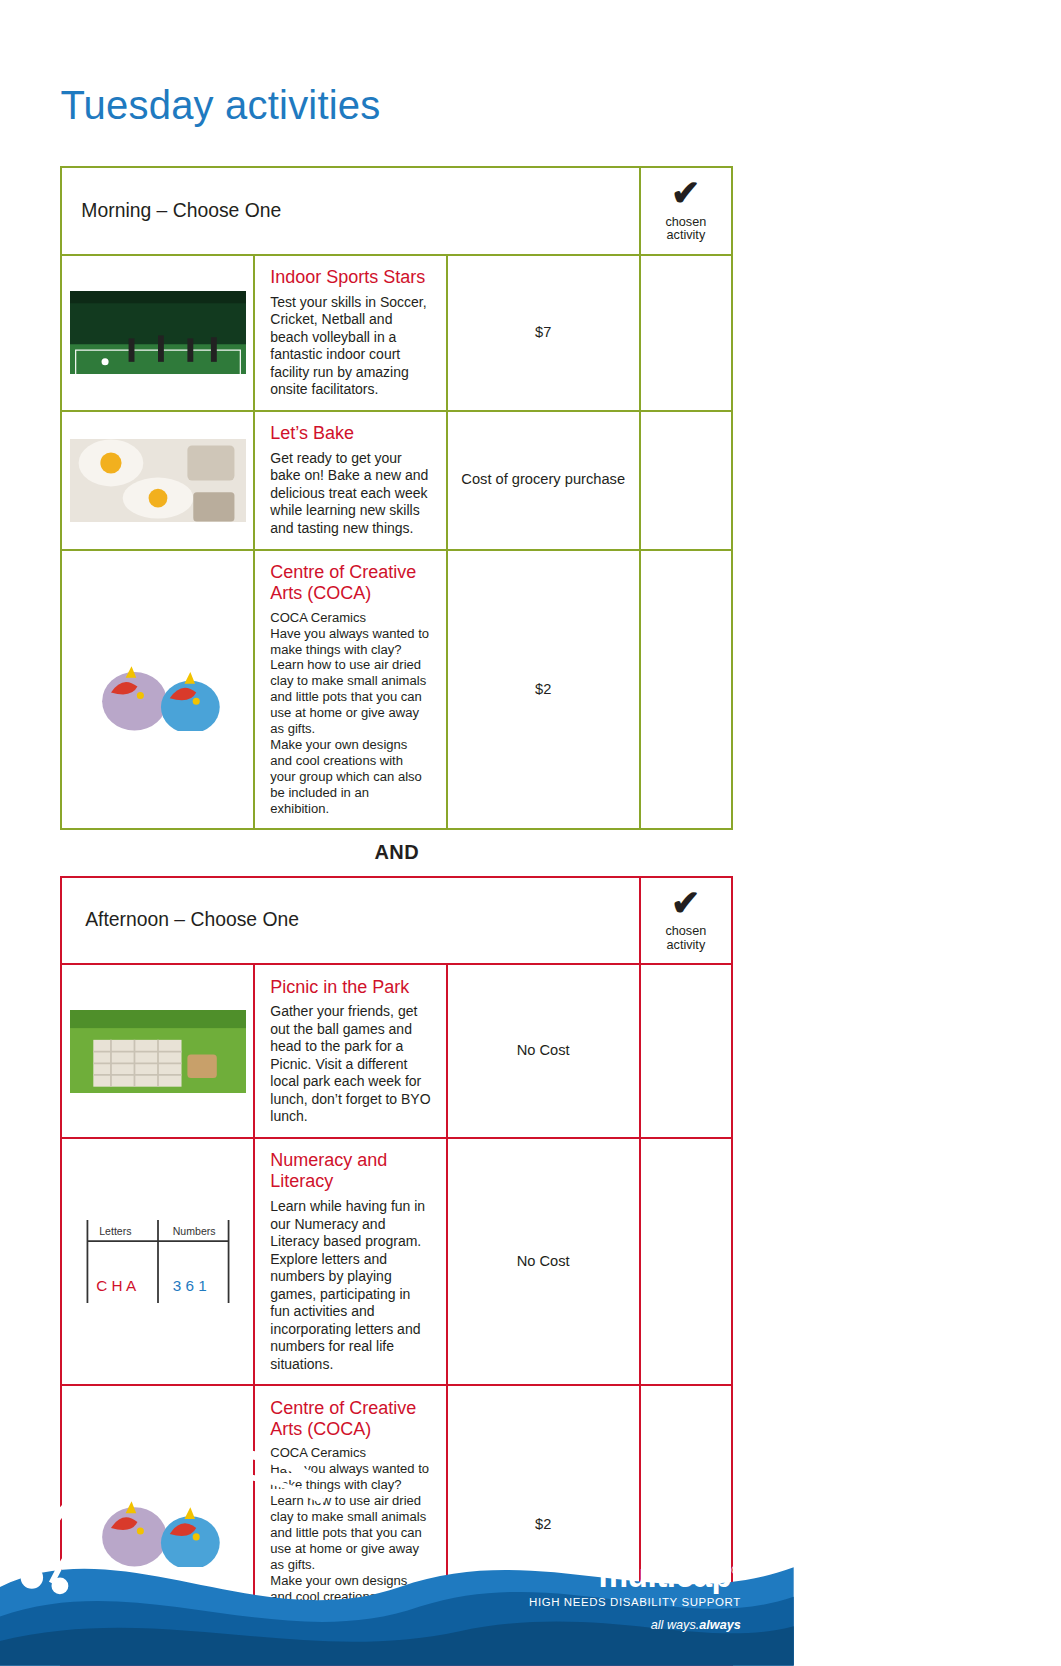Tuesday activities
| Morning – Choose One | ✔ chosen activity |
| | Indoor Sports Stars Test your skills in Soccer, Cricket, Netball and beach volleyball in a fantastic indoor court facility run by amazing onsite facilitators. | $7 | |
| | Let’s Bake Get ready to get your bake on! Bake a new and delicious treat each week while learning new skills and tasting new things. | Cost of grocery purchase | |
| | Centre of Creative Arts (COCA) COCA Ceramics Have you always wanted to make things with clay? Learn how to use air dried clay to make small animals and little pots that you can use at home or give away as gifts. Make your own designs and cool creations with your group which can also be included in an exhibition. | $2 | |
AND
| Afternoon – Choose One | ✔ chosen activity |
| | Picnic in the Park Gather your friends, get out the ball games and head to the park for a Picnic. Visit a different local park each week for lunch, don’t forget to BYO lunch. | No Cost | |
| | Numeracy and Literacy Learn while having fun in our Numeracy and Literacy based program. Explore letters and numbers by playing games, participating in fun activities and incorporating letters and numbers for real life situations. | No Cost | |
| | Centre of Creative Arts (COCA) COCA Ceramics Have you always wanted to make things with clay? Learn how to use air dried clay to make small animals and little pots that you can use at home or give away as gifts. Make your own designs and cool creations with your group which can also be included in an exhibition. | $2 | |
multicap®
High Needs Disability Support
all ways.always